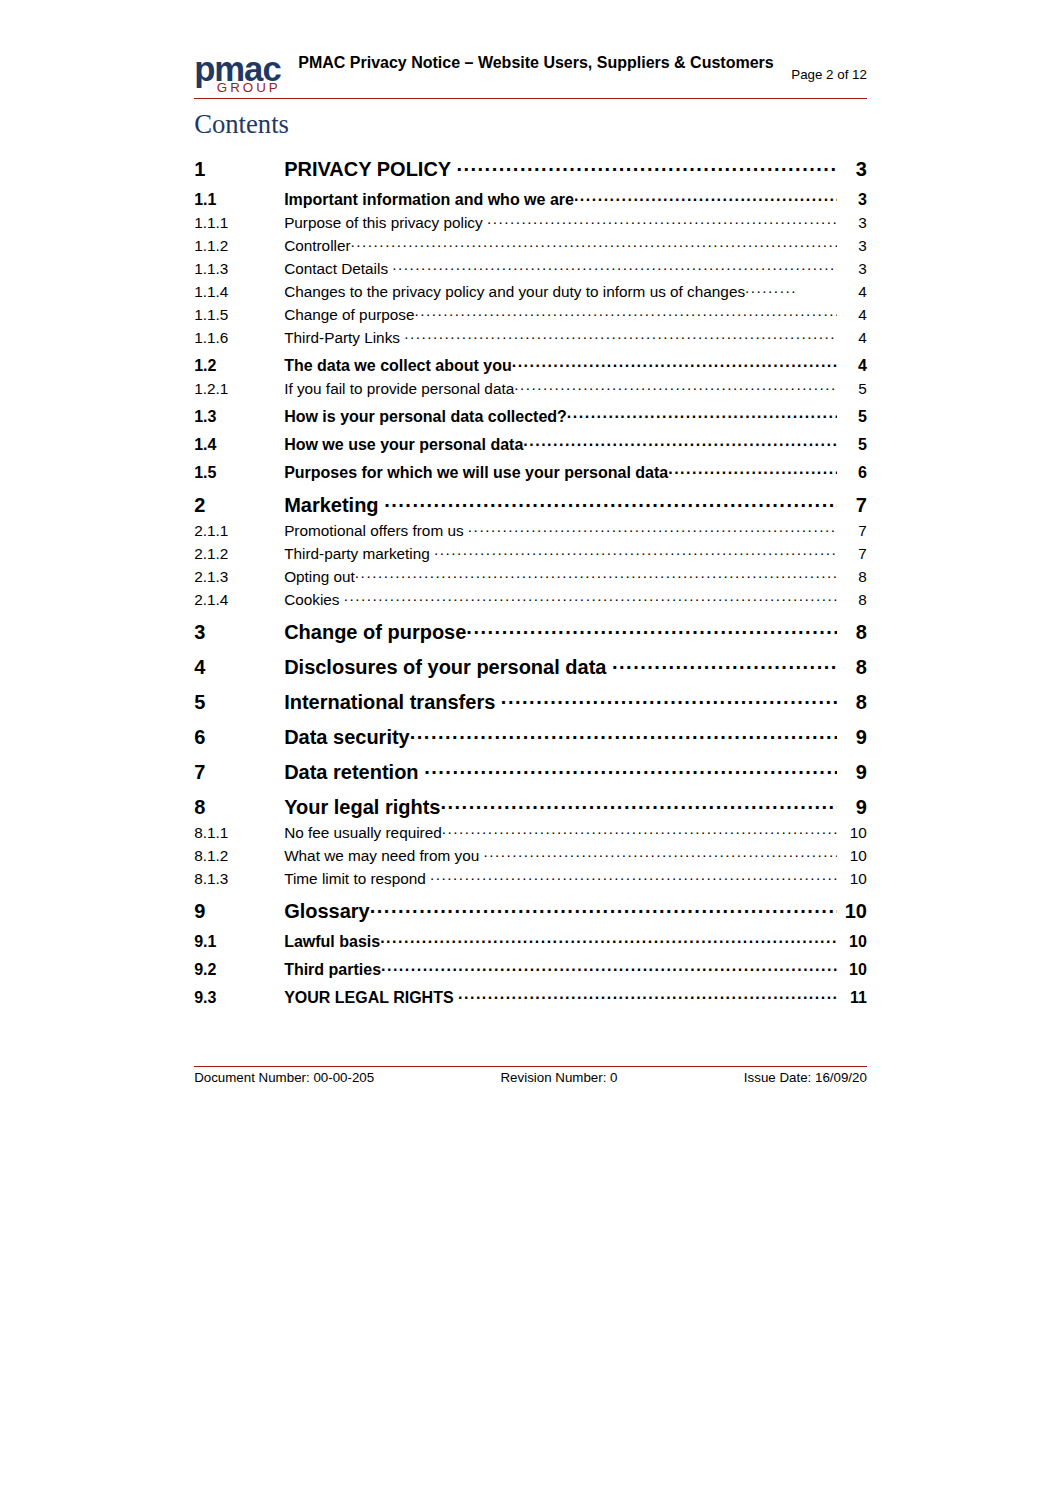pmac
GROUP
PMAC Privacy Notice – Website Users, Suppliers & Customers
Page 2 of 12
Contents
| 1 | PRIVACY POLICY ....................................................................... | 3 |
| 1.1 | Important information and who we are .................................................... | 3 |
| 1.1.1 | Purpose of this privacy policy ....................................................................... | 3 |
| 1.1.2 | Controller ............................................................................................................. | 3 |
| 1.1.3 | Contact Details ................................................................................................... | 3 |
| 1.1.4 | Changes to the privacy policy and your duty to inform us of changes ......... | 4 |
| 1.1.5 | Change of purpose ............................................................................................. | 4 |
| 1.1.6 | Third-Party Links ................................................................................................ | 4 |
| 1.2 | The data we collect about you ................................................................................ | 4 |
| 1.2.1 | If you fail to provide personal data .............................................................. | 5 |
| 1.3 | How is your personal data collected? ..................................................... | 5 |
| 1.4 | How we use your personal data .............................................................. | 5 |
| 1.5 | Purposes for which we will use your personal data ............................... | 6 |
| 2 | Marketing ................................................................................. | 7 |
| 2.1.1 | Promotional offers from us ......................................................................... | 7 |
| 2.1.2 | Third-party marketing .................................................................................. | 7 |
| 2.1.3 | Opting out ..................................................................................................... | 8 |
| 2.1.4 | Cookies ....................................................................................................... | 8 |
| 3 | Change of purpose ..................................................................... | 8 |
| 4 | Disclosures of your personal data ......................................... | 8 |
| 5 | International transfers ............................................................. | 8 |
| 6 | Data security ............................................................................. | 9 |
| 7 | Data retention ........................................................................... | 9 |
| 8 | Your legal rights ....................................................................... | 9 |
| 8.1.1 | No fee usually required ............................................................................. | 10 |
| 8.1.2 | What we may need from you ..................................................................... | 10 |
| 8.1.3 | Time limit to respond .................................................................................. | 10 |
| 9 | Glossary .................................................................................. | 10 |
| 9.1 | Lawful basis ........................................................................................... | 10 |
| 9.2 | Third parties ........................................................................................... | 10 |
| 9.3 | YOUR LEGAL RIGHTS .......................................................................... | 11 |
Document Number: 00-00-205 Revision Number: 0 Issue Date: 16/09/20